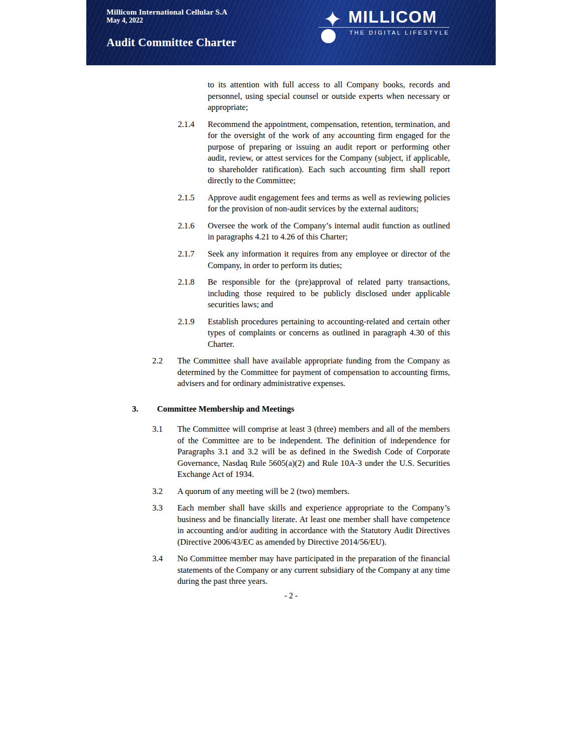Millicom International Cellular S.A
May 4, 2022
Audit Committee Charter
✦
MILLICOM
THE DIGITAL LIFESTYLE
to its attention with full access to all Company books, records and personnel, using special counsel or outside experts when necessary or appropriate;
2.1.4
Recommend the appointment, compensation, retention, termination, and for the oversight of the work of any accounting firm engaged for the purpose of preparing or issuing an audit report or performing other audit, review, or attest services for the Company (subject, if applicable, to shareholder ratification). Each such accounting firm shall report directly to the Committee;
2.1.5
Approve audit engagement fees and terms as well as reviewing policies for the provision of non-audit services by the external auditors;
2.1.6
Oversee the work of the Company’s internal audit function as outlined in paragraphs 4.21 to 4.26 of this Charter;
2.1.7
Seek any information it requires from any employee or director of the Company, in order to perform its duties;
2.1.8
Be responsible for the (pre)approval of related party transactions, including those required to be publicly disclosed under applicable securities laws; and
2.1.9
Establish procedures pertaining to accounting-related and certain other types of complaints or concerns as outlined in paragraph 4.30 of this Charter.
2.2
The Committee shall have available appropriate funding from the Company as determined by the Committee for payment of compensation to accounting firms, advisers and for ordinary administrative expenses.
3.
Committee Membership and Meetings
3.1
The Committee will comprise at least 3 (three) members and all of the members of the Committee are to be independent. The definition of independence for Paragraphs 3.1 and 3.2 will be as defined in the Swedish Code of Corporate Governance, Nasdaq Rule 5605(a)(2) and Rule 10A-3 under the U.S. Securities Exchange Act of 1934.
3.2
A quorum of any meeting will be 2 (two) members.
3.3
Each member shall have skills and experience appropriate to the Company’s business and be financially literate. At least one member shall have competence in accounting and/or auditing in accordance with the Statutory Audit Directives (Directive 2006/43/EC as amended by Directive 2014/56/EU).
3.4
No Committee member may have participated in the preparation of the financial statements of the Company or any current subsidiary of the Company at any time during the past three years.
- 2 -